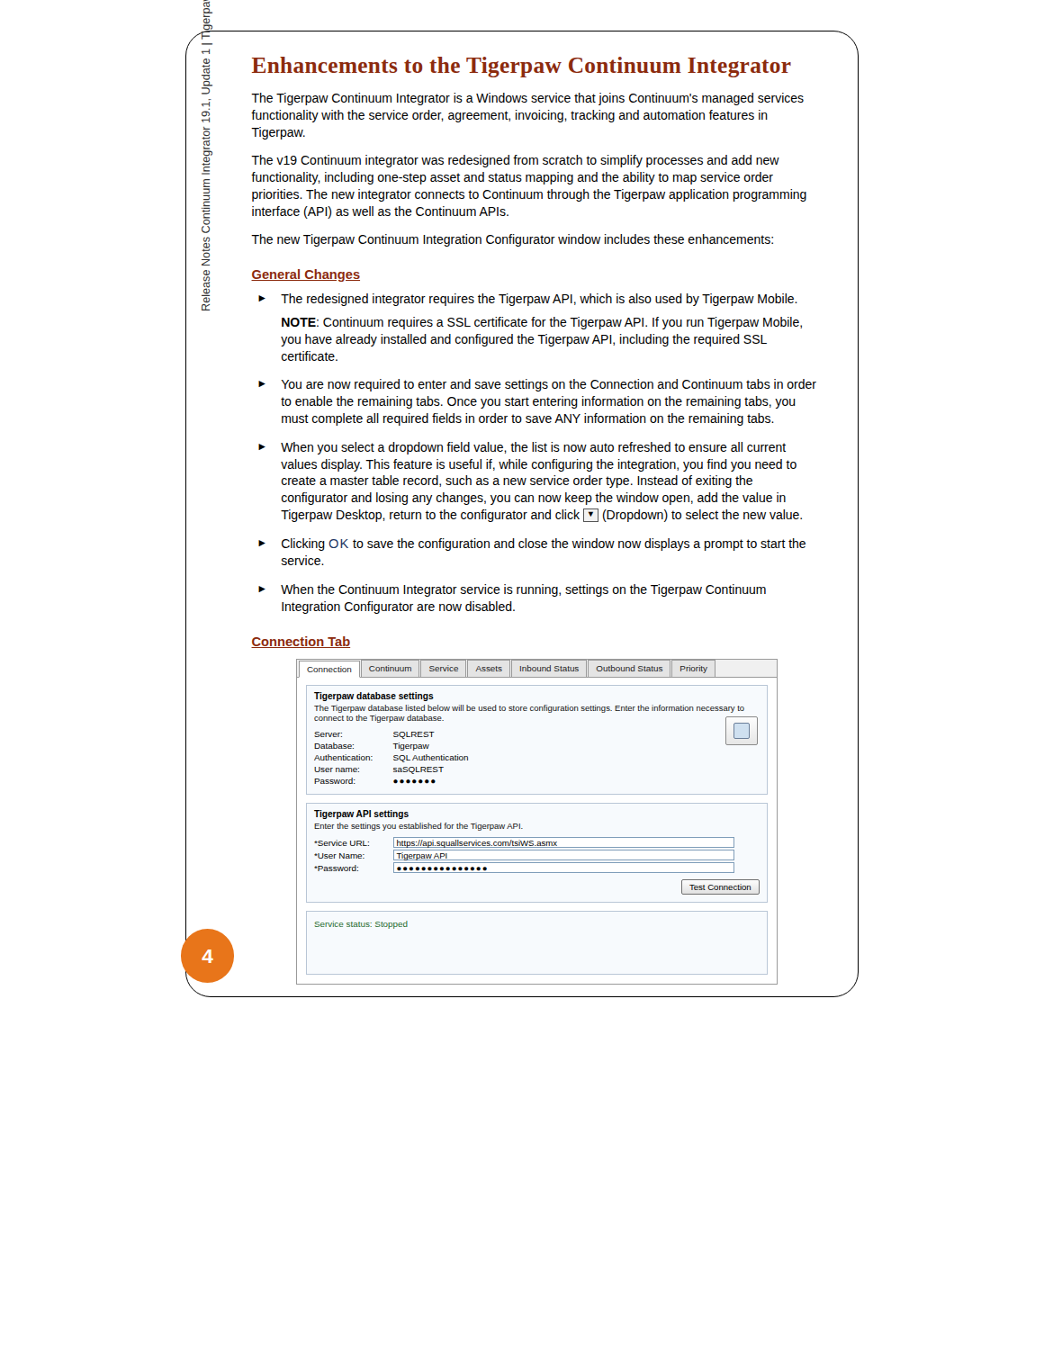Release Notes Continuum Integrator 19.1, Update 1 | Tigerpaw Software | December 9, 2020
4
Enhancements to the Tigerpaw Continuum Integrator
The Tigerpaw Continuum Integrator is a Windows service that joins Continuum's managed services functionality with the service order, agreement, invoicing, tracking and automation features in Tigerpaw.
The v19 Continuum integrator was redesigned from scratch to simplify processes and add new functionality, including one-step asset and status mapping and the ability to map service order priorities. The new integrator connects to Continuum through the Tigerpaw application programming interface (API) as well as the Continuum APIs.
The new Tigerpaw Continuum Integration Configurator window includes these enhancements:
General Changes
The redesigned integrator requires the Tigerpaw API, which is also used by Tigerpaw Mobile.
NOTE: Continuum requires a SSL certificate for the Tigerpaw API. If you run Tigerpaw Mobile, you have already installed and configured the Tigerpaw API, including the required SSL certificate.
You are now required to enter and save settings on the Connection and Continuum tabs in order to enable the remaining tabs. Once you start entering information on the remaining tabs, you must complete all required fields in order to save ANY information on the remaining tabs.
When you select a dropdown field value, the list is now auto refreshed to ensure all current values display. This feature is useful if, while configuring the integration, you find you need to create a master table record, such as a new service order type. Instead of exiting the configurator and losing any changes, you can now keep the window open, add the value in Tigerpaw Desktop, return to the configurator and click ▼ (Dropdown) to select the new value.
Clicking OK to save the configuration and close the window now displays a prompt to start the service.
When the Continuum Integrator service is running, settings on the Tigerpaw Continuum Integration Configurator are now disabled.
Connection Tab
Connection
Continuum
Service
Assets
Inbound Status
Outbound Status
Priority
Tigerpaw database settings
The Tigerpaw database listed below will be used to store configuration settings. Enter the information necessary to connect to the Tigerpaw database.
| Server: | SQLREST |
| Database: | Tigerpaw |
| Authentication: | SQL Authentication |
| User name: | saSQLREST |
| Password: | ●●●●●●● |
Tigerpaw API settings
Enter the settings you established for the Tigerpaw API.
| * Service URL: | https://api.squallservices.com/tsiWS.asmx |
| * User Name: | Tigerpaw API |
| * Password: | ●●●●●●●●●●●●●●● |
Test Connection
Service status: Stopped